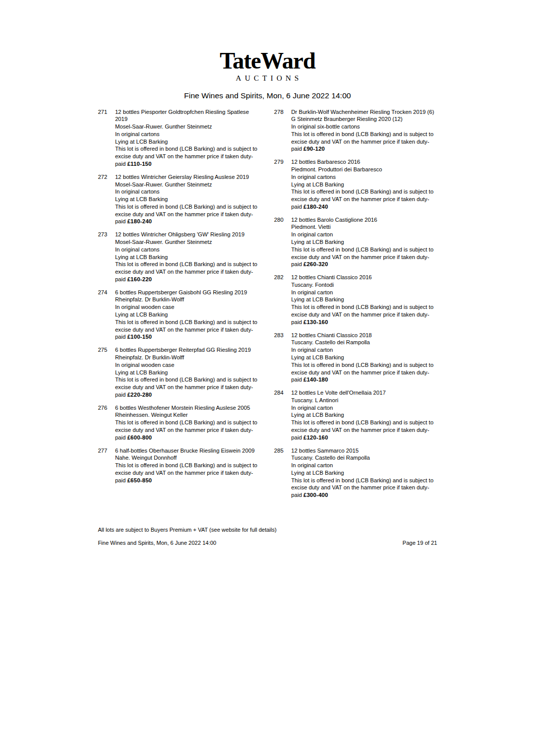TateWard
AUCTIONS
Fine Wines and Spirits, Mon, 6 June 2022 14:00
271
12 bottles Piesporter Goldtropfchen Riesling Spatlese 2019
Mosel-Saar-Ruwer. Gunther Steinmetz
In original cartons
Lying at LCB Barking
This lot is offered in bond (LCB Barking) and is subject to excise duty and VAT on the hammer price if taken duty-paid £110-150
272
12 bottles Wintricher Geierslay Riesling Auslese 2019
Mosel-Saar-Ruwer. Gunther Steinmetz
In original cartons
Lying at LCB Barking
This lot is offered in bond (LCB Barking) and is subject to excise duty and VAT on the hammer price if taken duty-paid £180-240
273
12 bottles Wintricher Ohligsberg 'GW' Riesling 2019
Mosel-Saar-Ruwer. Gunther Steinmetz
In original cartons
Lying at LCB Barking
This lot is offered in bond (LCB Barking) and is subject to excise duty and VAT on the hammer price if taken duty-paid £160-220
274
6 bottles Ruppertsberger Gaisbohl GG Riesling 2019
Rheinpfalz. Dr Burklin-Wolff
In original wooden case
Lying at LCB Barking
This lot is offered in bond (LCB Barking) and is subject to excise duty and VAT on the hammer price if taken duty-paid £100-150
275
6 bottles Ruppertsberger Reiterpfad GG Riesling 2019
Rheinpfalz. Dr Burklin-Wolff
In original wooden case
Lying at LCB Barking
This lot is offered in bond (LCB Barking) and is subject to excise duty and VAT on the hammer price if taken duty-paid £220-280
276
6 bottles Westhofener Morstein Riesling Auslese 2005
Rheinhessen. Weingut Keller
This lot is offered in bond (LCB Barking) and is subject to excise duty and VAT on the hammer price if taken duty-paid £600-800
277
6 half-bottles Oberhauser Brucke Riesling Eiswein 2009
Nahe. Weingut Donnhoff
This lot is offered in bond (LCB Barking) and is subject to excise duty and VAT on the hammer price if taken duty-paid £650-850
278
Dr Burklin-Wolf Wachenheimer Riesling Trocken 2019 (6)
G Steinmetz Braunberger Riesling 2020 (12)
In original six-bottle cartons
This lot is offered in bond (LCB Barking) and is subject to excise duty and VAT on the hammer price if taken duty-paid £90-120
279
12 bottles Barbaresco 2016
Piedmont. Produttori dei Barbaresco
In original cartons
Lying at LCB Barking
This lot is offered in bond (LCB Barking) and is subject to excise duty and VAT on the hammer price if taken duty-paid £180-240
280
12 bottles Barolo Castiglione 2016
Piedmont. Vietti
In original carton
Lying at LCB Barking
This lot is offered in bond (LCB Barking) and is subject to excise duty and VAT on the hammer price if taken duty-paid £260-320
282
12 bottles Chianti Classico 2016
Tuscany. Fontodi
In original carton
Lying at LCB Barking
This lot is offered in bond (LCB Barking) and is subject to excise duty and VAT on the hammer price if taken duty-paid £130-160
283
12 bottles Chianti Classico 2018
Tuscany. Castello dei Rampolla
In original carton
Lying at LCB Barking
This lot is offered in bond (LCB Barking) and is subject to excise duty and VAT on the hammer price if taken duty-paid £140-180
284
12 bottles Le Volte dell'Ornellaia 2017
Tuscany. L Antinori
In original carton
Lying at LCB Barking
This lot is offered in bond (LCB Barking) and is subject to excise duty and VAT on the hammer price if taken duty-paid £120-160
285
12 bottles Sammarco 2015
Tuscany. Castello dei Rampolla
In original carton
Lying at LCB Barking
This lot is offered in bond (LCB Barking) and is subject to excise duty and VAT on the hammer price if taken duty-paid £300-400
All lots are subject to Buyers Premium + VAT (see website for full details)
Fine Wines and Spirits, Mon, 6 June 2022 14:00 Page 19 of 21